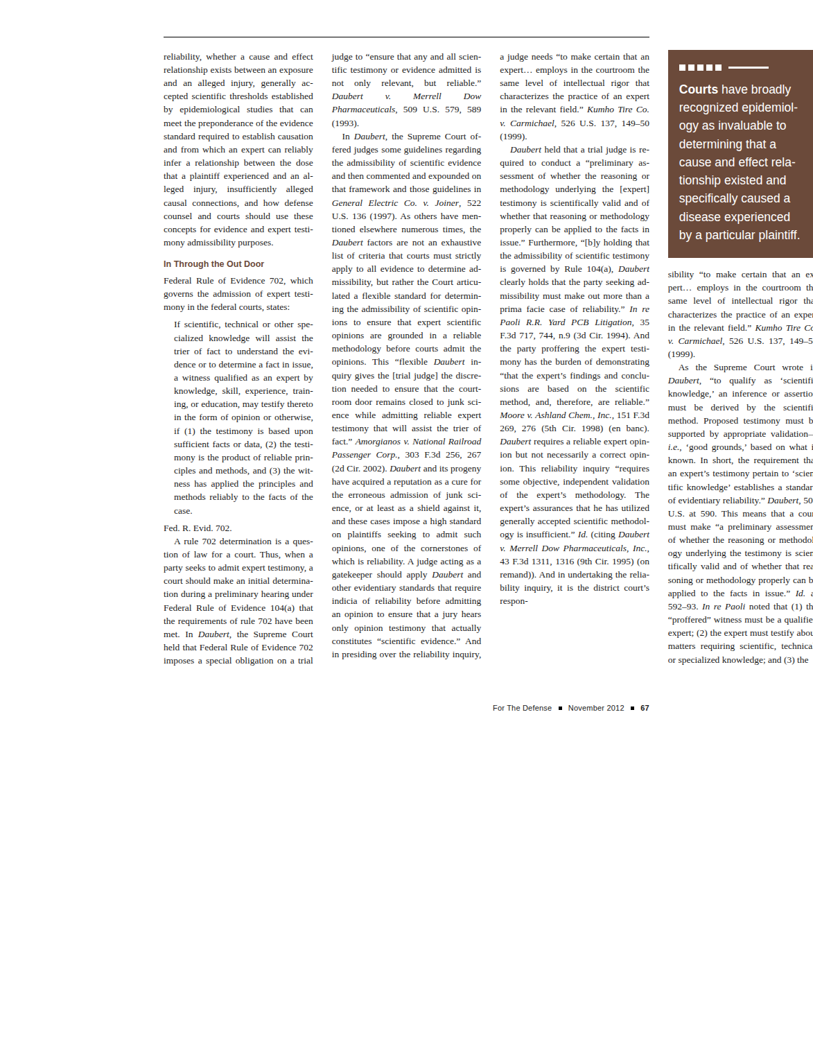reliability, whether a cause and effect relationship exists between an exposure and an alleged injury, generally accepted scientific thresholds established by epidemiological studies that can meet the preponderance of the evidence standard required to establish causation and from which an expert can reliably infer a relationship between the dose that a plaintiff experienced and an alleged injury, insufficiently alleged causal connections, and how defense counsel and courts should use these concepts for evidence and expert testimony admissibility purposes.
In Through the Out Door
Federal Rule of Evidence 702, which governs the admission of expert testimony in the federal courts, states:
If scientific, technical or other specialized knowledge will assist the trier of fact to understand the evidence or to determine a fact in issue, a witness qualified as an expert by knowledge, skill, experience, training, or education, may testify thereto in the form of opinion or otherwise, if (1) the testimony is based upon sufficient facts or data, (2) the testimony is the product of reliable principles and methods, and (3) the witness has applied the principles and methods reliably to the facts of the case.
Fed. R. Evid. 702.
A rule 702 determination is a question of law for a court. Thus, when a party seeks to admit expert testimony, a court should make an initial determination during a preliminary hearing under Federal Rule of Evidence 104(a) that the requirements of rule 702 have been met. In Daubert, the Supreme Court held that Federal Rule of Evidence 702 imposes a special obligation on a trial judge to “ensure that any and all scientific testimony or evidence admitted is not only relevant, but reliable.” Daubert v. Merrell Dow Pharmaceuticals, 509 U.S. 579, 589 (1993).
In Daubert, the Supreme Court offered judges some guidelines regarding the admissibility of scientific evidence and then commented and expounded on that framework and those guidelines in General Electric Co. v. Joiner, 522 U.S. 136 (1997). As others have mentioned elsewhere numerous times, the Daubert factors are not an exhaustive list of criteria that courts must strictly apply to all evidence to determine admissibility, but rather the Court articulated a flexible standard for determining the admissibility of scientific opinions to ensure that expert scientific opinions are grounded in a reliable methodology before courts admit the opinions. This “flexible Daubert inquiry gives the [trial judge] the discretion needed to ensure that the courtroom door remains closed to junk science while admitting reliable expert testimony that will assist the trier of fact.” Amorgianos v. National Railroad Passenger Corp., 303 F.3d 256, 267 (2d Cir. 2002). Daubert and its progeny have acquired a reputation as a cure for the erroneous admission of junk science, or at least as a shield against it, and these cases impose a high standard on plaintiffs seeking to admit such opinions, one of the cornerstones of which is reliability. A judge acting as a gatekeeper should apply Daubert and other evidentiary standards that require indicia of reliability before admitting an opinion to ensure that a jury hears only opinion testimony that actually constitutes “scientific evidence.” And in presiding over the reliability inquiry, a judge needs “to make certain that an expert… employs in the courtroom the same level of intellectual rigor that characterizes the practice of an expert in the relevant field.” Kumho Tire Co. v. Carmichael, 526 U.S. 137, 149–50 (1999).
Daubert held that a trial judge is required to conduct a “preliminary assessment of whether the reasoning or methodology underlying the [expert] testimony is scientifically valid and of whether that reasoning or methodology properly can be applied to the facts in issue.” Furthermore, “[b]y holding that the admissibility of scientific testimony is governed by Rule 104(a), Daubert clearly holds that the party seeking admissibility must make out more than a prima facie case of reliability.” In re Paoli R.R. Yard PCB Litigation, 35 F.3d 717, 744, n.9 (3d Cir. 1994). And the party proffering the expert testimony has the burden of demonstrating “that the expert’s findings and conclusions are based on the scientific method, and, therefore, are reliable.” Moore v. Ashland Chem., Inc., 151 F.3d 269, 276 (5th Cir. 1998) (en banc). Daubert requires a reliable expert opinion but not necessarily a correct opinion. This reliability inquiry “requires some objective, independent validation of the expert’s methodology. The expert’s assurances that he has utilized generally accepted scientific methodology is insufficient.” Id. (citing Daubert v. Merrell Dow Pharmaceuticals, Inc., 43 F.3d 1311, 1316 (9th Cir. 1995) (on remand)). And in undertaking the reliability inquiry, it is the district court’s respon-
Courts have broadly recognized epidemiology as invaluable to determining that a cause and effect relationship existed and specifically caused a disease experienced by a particular plaintiff.
sibility “to make certain that an expert… employs in the courtroom the same level of intellectual rigor that characterizes the practice of an expert in the relevant field.” Kumho Tire Co. v. Carmichael, 526 U.S. 137, 149–50 (1999).
As the Supreme Court wrote in Daubert, “to qualify as ‘scientific knowledge,’ an inference or assertion must be derived by the scientific method. Proposed testimony must be supported by appropriate validation—i.e., ‘good grounds,’ based on what is known. In short, the requirement that an expert’s testimony pertain to ‘scientific knowledge’ establishes a standard of evidentiary reliability.” Daubert, 509 U.S. at 590. This means that a court must make “a preliminary assessment of whether the reasoning or methodology underlying the testimony is scientifically valid and of whether that reasoning or methodology properly can be applied to the facts in issue.” Id. at 592–93. In re Paoli noted that (1) the “proffered” witness must be a qualified expert; (2) the expert must testify about matters requiring scientific, technical, or specialized knowledge; and (3) the
For The Defense November 2012 67